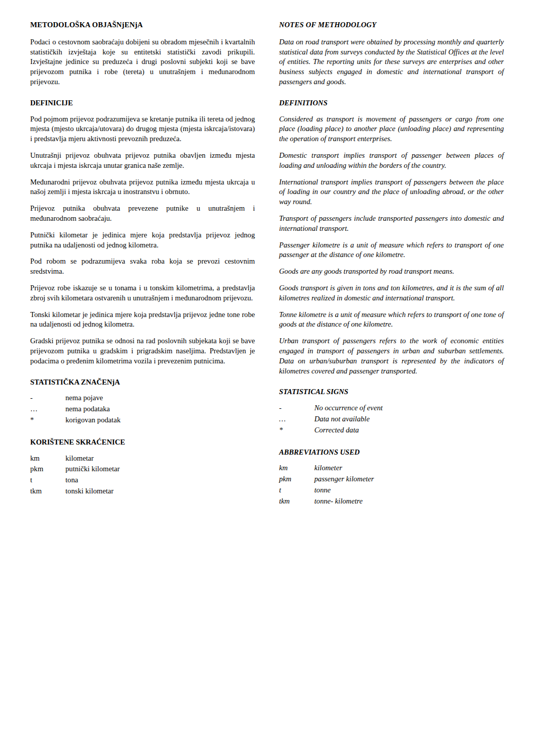METODOLOŠKA OBJAŠNjENjA
Podaci o cestovnom saobraćaju dobijeni su obradom mjesečnih i kvartalnih statističkih izvještaja koje su entitetski statistički zavodi prikupili. Izvještajne jedinice su preduzeća i drugi poslovni subjekti koji se bave prijevozom putnika i robe (tereta) u unutrašnjem i međunarodnom prijevozu.
DEFINICIJE
Pod pojmom prijevoz podrazumijeva se kretanje putnika ili tereta od jednog mjesta (mjesto ukrcaja/utovara) do drugog mjesta (mjesta iskrcaja/istovara) i predstavlja mjeru aktivnosti prevoznih preduzeća.
Unutrašnji prijevoz obuhvata prijevoz putnika obavljen između mjesta ukrcaja i mjesta iskrcaja unutar granica naše zemlje.
Međunarodni prijevoz obuhvata prijevoz putnika između mjesta ukrcaja u našoj zemlji i mjesta iskrcaja u inostranstvu i obrnuto.
Prijevoz putnika obuhvata prevezene putnike u unutrašnjem i međunarodnom saobraćaju.
Putnički kilometar je jedinica mjere koja predstavlja prijevoz jednog putnika na udaljenosti od jednog kilometra.
Pod robom se podrazumijeva svaka roba koja se prevozi cestovnim sredstvima.
Prijevoz robe iskazuje se u tonama i u tonskim kilometrima, a predstavlja zbroj svih kilometara ostvarenih u unutrašnjem i međunarodnom prijevozu.
Tonski kilometar je jedinica mjere koja predstavlja prijevoz jedne tone robe na udaljenosti od jednog kilometra.
Gradski prijevoz putnika se odnosi na rad poslovnih subjekata koji se bave prijevozom putnika u gradskim i prigradskim naseljima. Predstavljen je podacima o pređenim kilometrima vozila i prevezenim putnicima.
STATISTIČKA ZNAČENjA
| - | nema pojave |
| … | nema podataka |
| * | korigovan podatak |
KORIŠTENE SKRAĆENICE
| km | kilometar |
| pkm | putnički kilometar |
| t | tona |
| tkm | tonski kilometar |
NOTES OF METHODOLOGY
Data on road transport were obtained by processing monthly and quarterly statistical data from surveys conducted by the Statistical Offices at the level of entities. The reporting units for these surveys are enterprises and other business subjects engaged in domestic and international transport of passengers and goods.
DEFINITIONS
Considered as transport is movement of passengers or cargo from one place (loading place) to another place (unloading place) and representing the operation of transport enterprises.
Domestic transport implies transport of passenger between places of loading and unloading within the borders of the country.
International transport implies transport of passengers between the place of loading in our country and the place of unloading abroad, or the other way round.
Transport of passengers include transported passengers into domestic and international transport.
Passenger kilometre is a unit of measure which refers to transport of one passenger at the distance of one kilometre.
Goods are any goods transported by road transport means.
Goods transport is given in tons and ton kilometres, and it is the sum of all kilometres realized in domestic and international transport.
Tonne kilometre is a unit of measure which refers to transport of one tone of goods at the distance of one kilometre.
Urban transport of passengers refers to the work of economic entities engaged in transport of passengers in urban and suburban settlements. Data on urban/suburban transport is represented by the indicators of kilometres covered and passenger transported.
STATISTICAL SIGNS
| - | No occurrence of event |
| … | Data not available |
| * | Corrected data |
ABBREVIATIONS USED
| km | kilometer |
| pkm | passenger kilometer |
| t | tonne |
| tkm | tonne- kilometre |